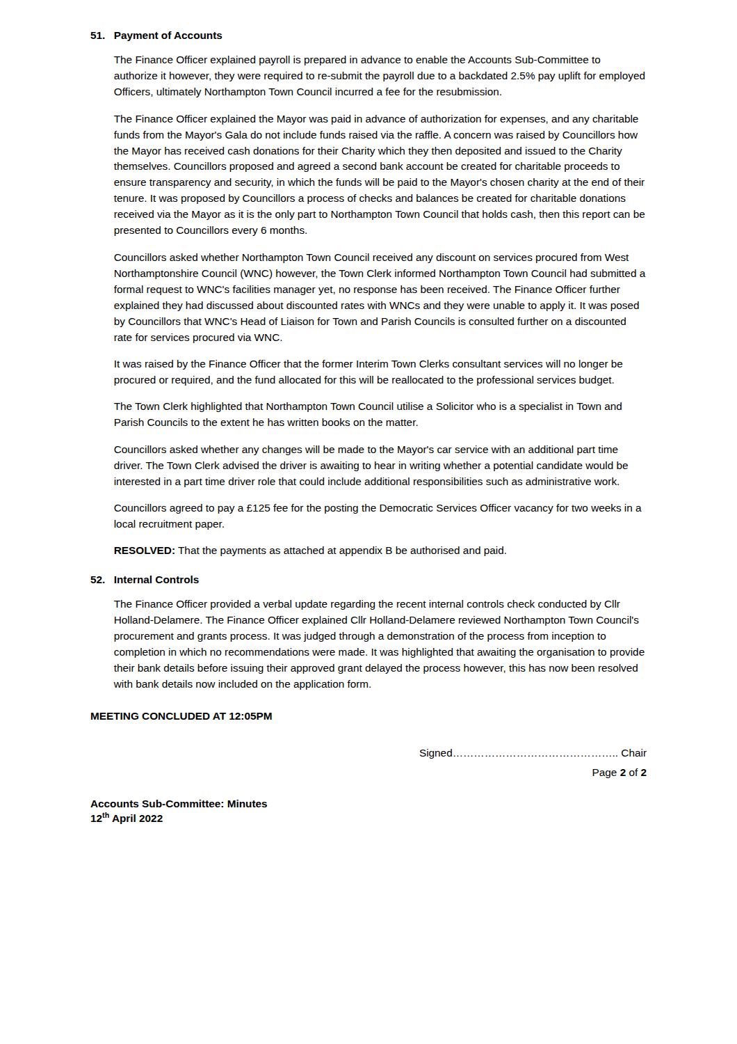51. Payment of Accounts
The Finance Officer explained payroll is prepared in advance to enable the Accounts Sub-Committee to authorize it however, they were required to re-submit the payroll due to a backdated 2.5% pay uplift for employed Officers, ultimately Northampton Town Council incurred a fee for the resubmission.
The Finance Officer explained the Mayor was paid in advance of authorization for expenses, and any charitable funds from the Mayor's Gala do not include funds raised via the raffle. A concern was raised by Councillors how the Mayor has received cash donations for their Charity which they then deposited and issued to the Charity themselves. Councillors proposed and agreed a second bank account be created for charitable proceeds to ensure transparency and security, in which the funds will be paid to the Mayor's chosen charity at the end of their tenure. It was proposed by Councillors a process of checks and balances be created for charitable donations received via the Mayor as it is the only part to Northampton Town Council that holds cash, then this report can be presented to Councillors every 6 months.
Councillors asked whether Northampton Town Council received any discount on services procured from West Northamptonshire Council (WNC) however, the Town Clerk informed Northampton Town Council had submitted a formal request to WNC's facilities manager yet, no response has been received. The Finance Officer further explained they had discussed about discounted rates with WNCs and they were unable to apply it. It was posed by Councillors that WNC's Head of Liaison for Town and Parish Councils is consulted further on a discounted rate for services procured via WNC.
It was raised by the Finance Officer that the former Interim Town Clerks consultant services will no longer be procured or required, and the fund allocated for this will be reallocated to the professional services budget.
The Town Clerk highlighted that Northampton Town Council utilise a Solicitor who is a specialist in Town and Parish Councils to the extent he has written books on the matter.
Councillors asked whether any changes will be made to the Mayor's car service with an additional part time driver. The Town Clerk advised the driver is awaiting to hear in writing whether a potential candidate would be interested in a part time driver role that could include additional responsibilities such as administrative work.
Councillors agreed to pay a £125 fee for the posting the Democratic Services Officer vacancy for two weeks in a local recruitment paper.
RESOLVED: That the payments as attached at appendix B be authorised and paid.
52. Internal Controls
The Finance Officer provided a verbal update regarding the recent internal controls check conducted by Cllr Holland-Delamere. The Finance Officer explained Cllr Holland-Delamere reviewed Northampton Town Council's procurement and grants process. It was judged through a demonstration of the process from inception to completion in which no recommendations were made. It was highlighted that awaiting the organisation to provide their bank details before issuing their approved grant delayed the process however, this has now been resolved with bank details now included on the application form.
MEETING CONCLUDED AT 12:05PM
Signed……………………………………….. Chair
Page 2 of 2
Accounts Sub-Committee: Minutes
12th April 2022